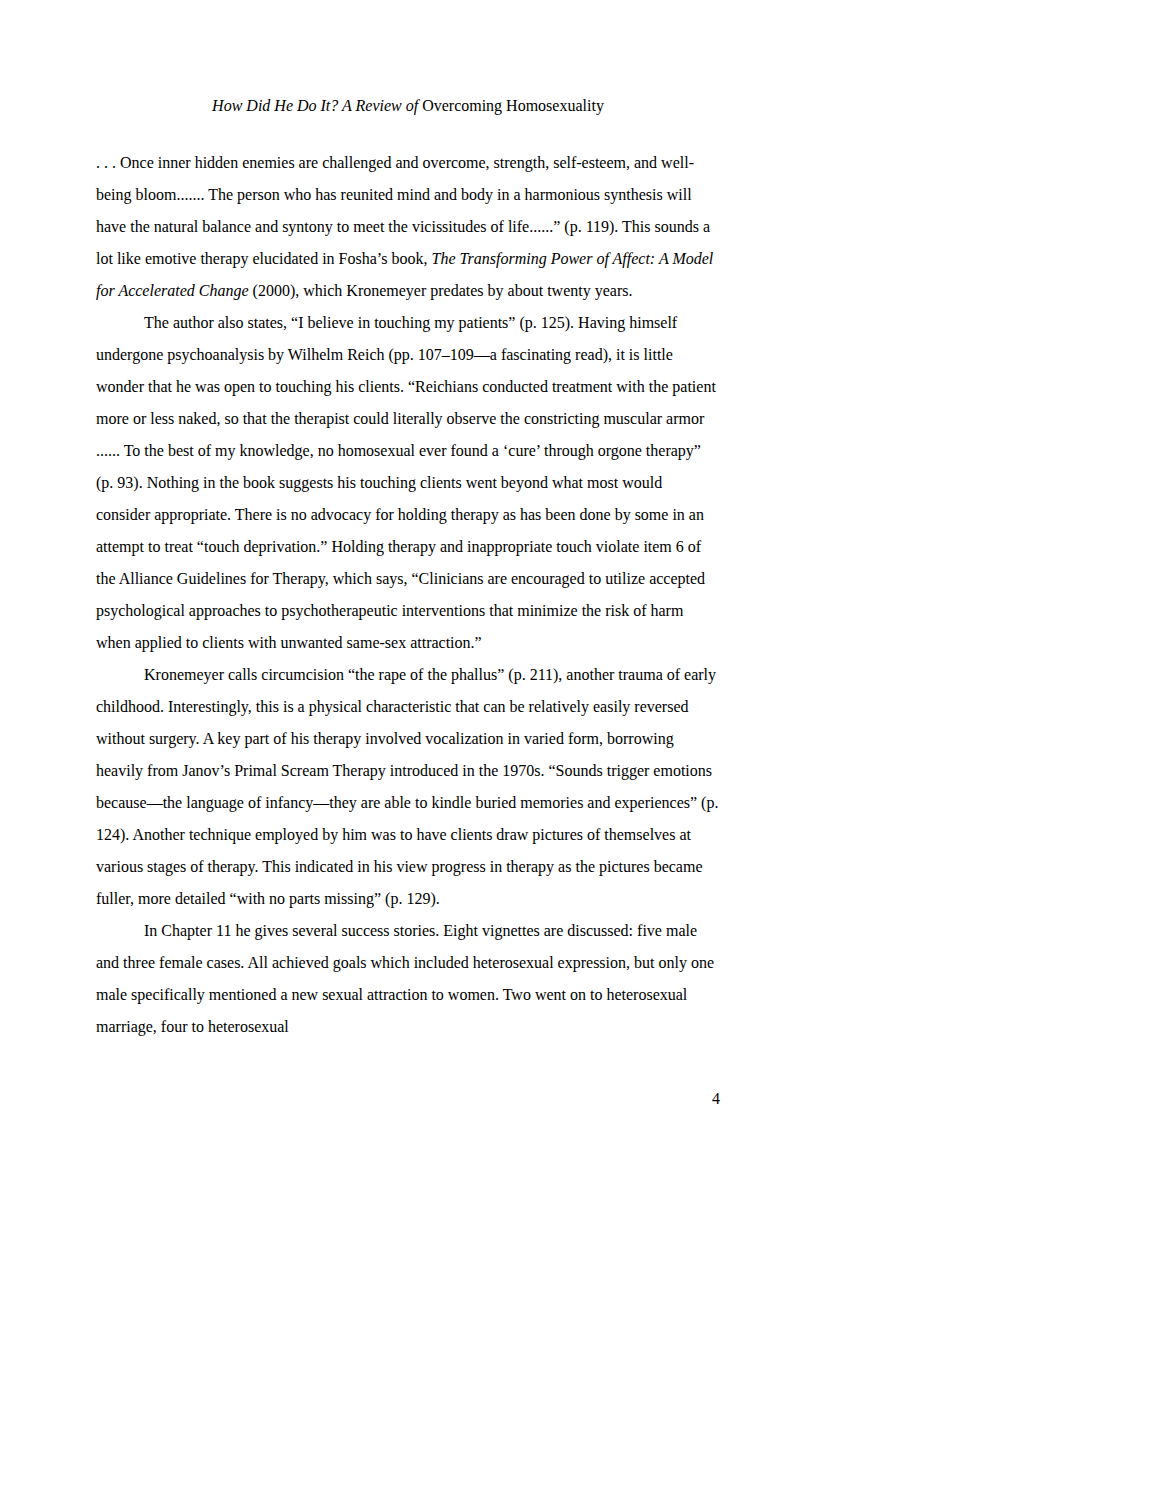How Did He Do It? A Review of Overcoming Homosexuality
. . . Once inner hidden enemies are challenged and overcome, strength, self-esteem, and well-being bloom....... The person who has reunited mind and body in a harmonious synthesis will have the natural balance and syntony to meet the vicissitudes of life......” (p. 119). This sounds a lot like emotive therapy elucidated in Fosha’s book, The Transforming Power of Affect: A Model for Accelerated Change (2000), which Kronemeyer predates by about twenty years.
The author also states, “I believe in touching my patients” (p. 125). Having himself undergone psychoanalysis by Wilhelm Reich (pp. 107–109—a fascinating read), it is little wonder that he was open to touching his clients. “Reichians conducted treatment with the patient more or less naked, so that the therapist could literally observe the constricting muscular armor ...... To the best of my knowledge, no homosexual ever found a ‘cure’ through orgone therapy” (p. 93). Nothing in the book suggests his touching clients went beyond what most would consider appropriate. There is no advocacy for holding therapy as has been done by some in an attempt to treat “touch deprivation.” Holding therapy and inappropriate touch violate item 6 of the Alliance Guidelines for Therapy, which says, “Clinicians are encouraged to utilize accepted psychological approaches to psychotherapeutic interventions that minimize the risk of harm when applied to clients with unwanted same-sex attraction.”
Kronemeyer calls circumcision “the rape of the phallus” (p. 211), another trauma of early childhood. Interestingly, this is a physical characteristic that can be relatively easily reversed without surgery. A key part of his therapy involved vocalization in varied form, borrowing heavily from Janov’s Primal Scream Therapy introduced in the 1970s. “Sounds trigger emotions because—the language of infancy—they are able to kindle buried memories and experiences” (p. 124). Another technique employed by him was to have clients draw pictures of themselves at various stages of therapy. This indicated in his view progress in therapy as the pictures became fuller, more detailed “with no parts missing” (p. 129).
In Chapter 11 he gives several success stories. Eight vignettes are discussed: five male and three female cases. All achieved goals which included heterosexual expression, but only one male specifically mentioned a new sexual attraction to women. Two went on to heterosexual marriage, four to heterosexual
4